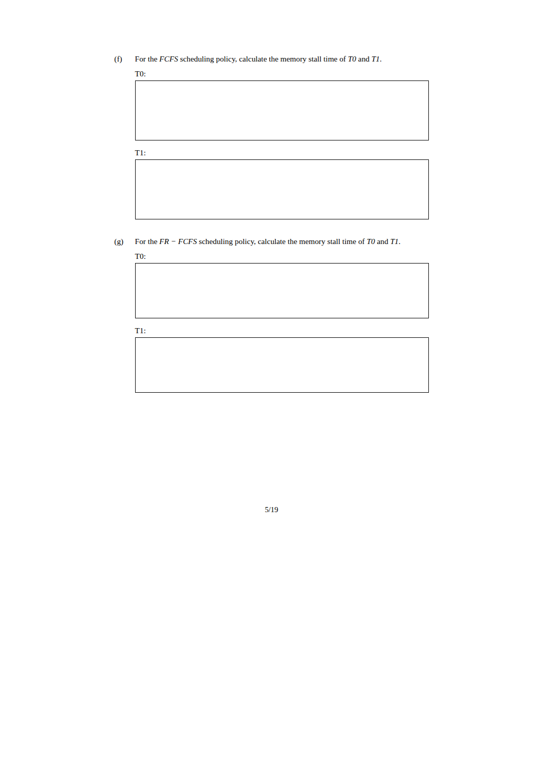(f) For the FCFS scheduling policy, calculate the memory stall time of T0 and T1.
T0:
T1:
(g) For the FR − FCFS scheduling policy, calculate the memory stall time of T0 and T1.
T0:
T1:
5/19